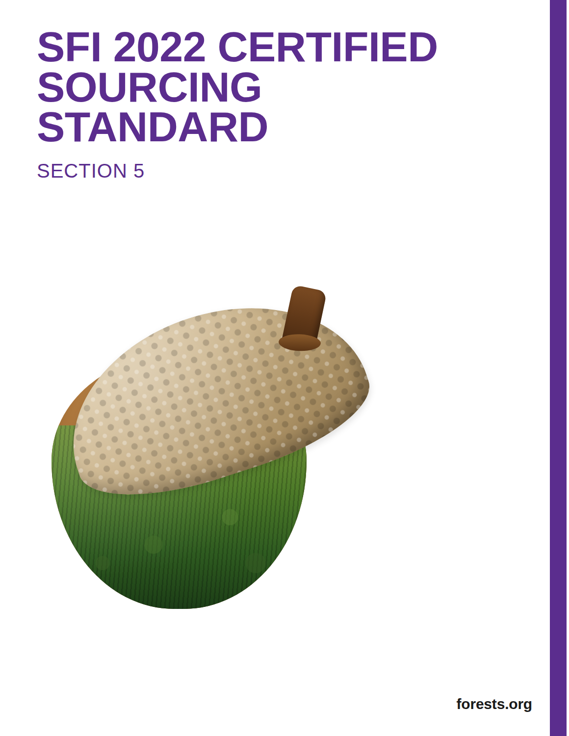SFI 2022 Certified
Sourcing Standard
Section 5
forests.org